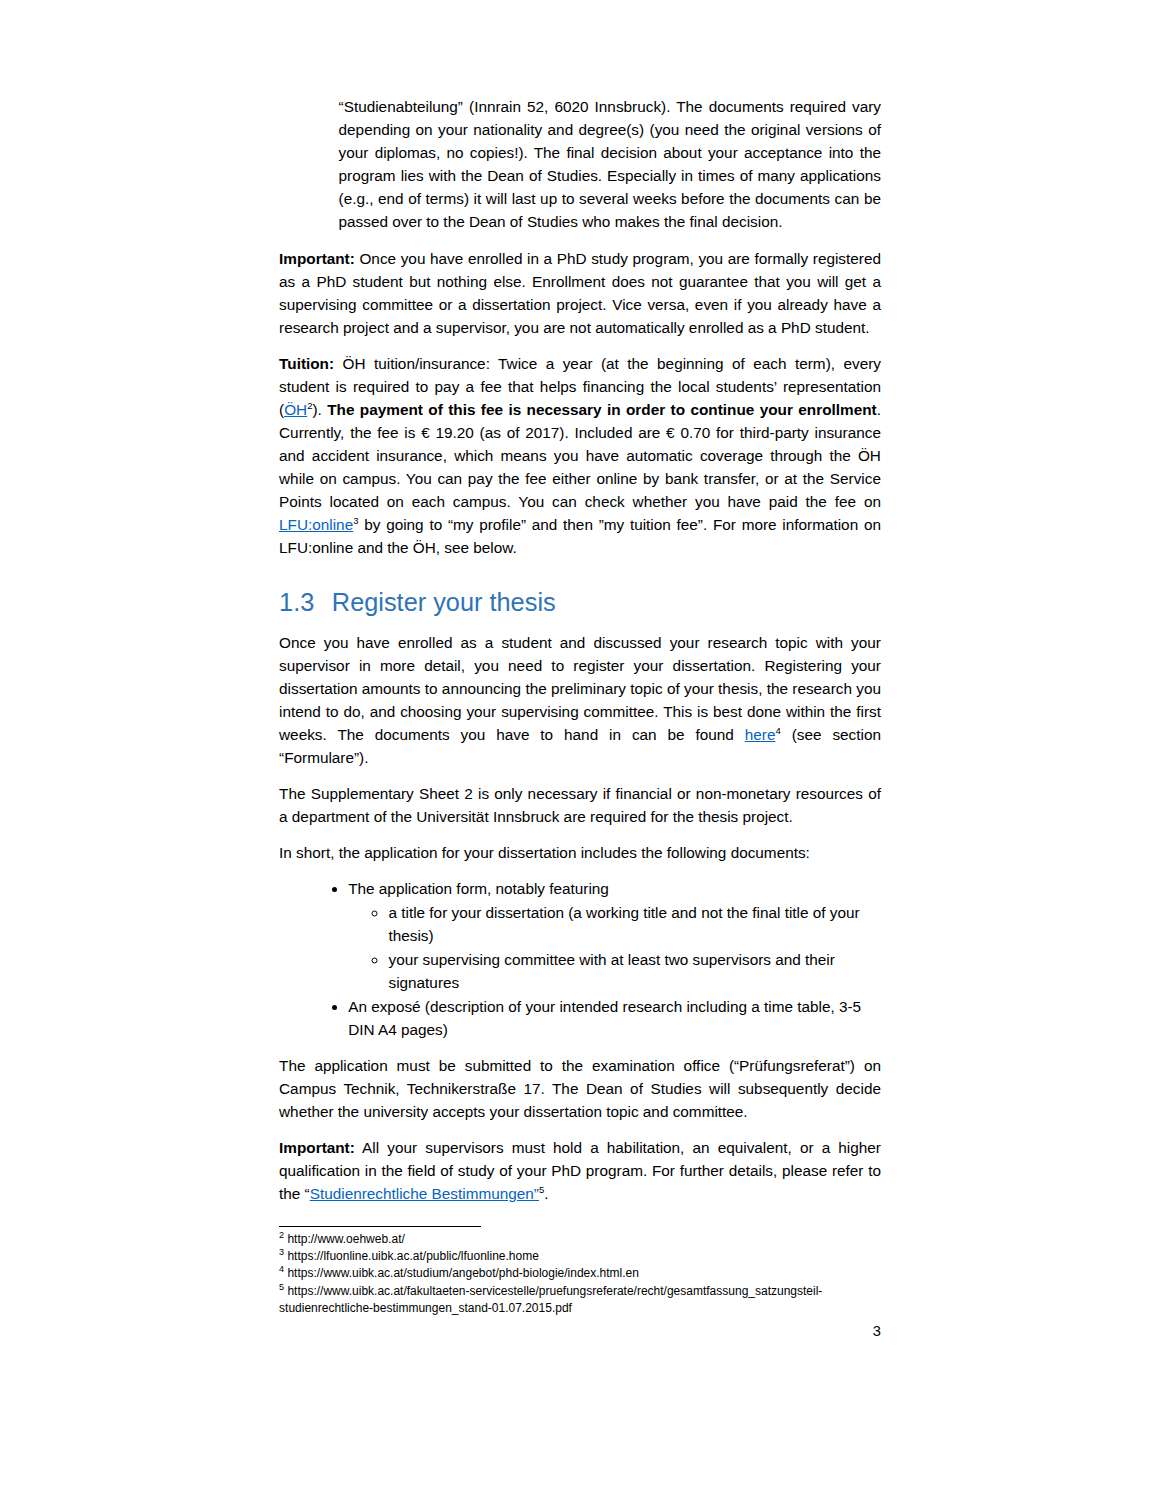“Studienabteilung” (Innrain 52, 6020 Innsbruck). The documents required vary depending on your nationality and degree(s) (you need the original versions of your diplomas, no copies!). The final decision about your acceptance into the program lies with the Dean of Studies. Especially in times of many applications (e.g., end of terms) it will last up to several weeks before the documents can be passed over to the Dean of Studies who makes the final decision.
Important: Once you have enrolled in a PhD study program, you are formally registered as a PhD student but nothing else. Enrollment does not guarantee that you will get a supervising committee or a dissertation project. Vice versa, even if you already have a research project and a supervisor, you are not automatically enrolled as a PhD student.
Tuition: ÖH tuition/insurance: Twice a year (at the beginning of each term), every student is required to pay a fee that helps financing the local students’ representation (ÖH2). The payment of this fee is necessary in order to continue your enrollment. Currently, the fee is € 19.20 (as of 2017). Included are € 0.70 for third-party insurance and accident insurance, which means you have automatic coverage through the ÖH while on campus. You can pay the fee either online by bank transfer, or at the Service Points located on each campus. You can check whether you have paid the fee on LFU:online3 by going to “my profile” and then ”my tuition fee”. For more information on LFU:online and the ÖH, see below.
1.3 Register your thesis
Once you have enrolled as a student and discussed your research topic with your supervisor in more detail, you need to register your dissertation. Registering your dissertation amounts to announcing the preliminary topic of your thesis, the research you intend to do, and choosing your supervising committee. This is best done within the first weeks. The documents you have to hand in can be found here4 (see section “Formulare”).
The Supplementary Sheet 2 is only necessary if financial or non-monetary resources of a department of the Universität Innsbruck are required for the thesis project.
In short, the application for your dissertation includes the following documents:
The application form, notably featuring
a title for your dissertation (a working title and not the final title of your thesis)
your supervising committee with at least two supervisors and their signatures
An exposé (description of your intended research including a time table, 3-5 DIN A4 pages)
The application must be submitted to the examination office (“Prüfungsreferat”) on Campus Technik, Technikerstraße 17. The Dean of Studies will subsequently decide whether the university accepts your dissertation topic and committee.
Important: All your supervisors must hold a habilitation, an equivalent, or a higher qualification in the field of study of your PhD program. For further details, please refer to the “Studienrechtliche Bestimmungen”5.
2 http://www.oehweb.at/
3 https://lfuonline.uibk.ac.at/public/lfuonline.home
4 https://www.uibk.ac.at/studium/angebot/phd-biologie/index.html.en
5 https://www.uibk.ac.at/fakultaeten-servicestelle/pruefungsreferate/recht/gesamtfassung_satzungsteil-
studienrechtliche-bestimmungen_stand-01.07.2015.pdf
3